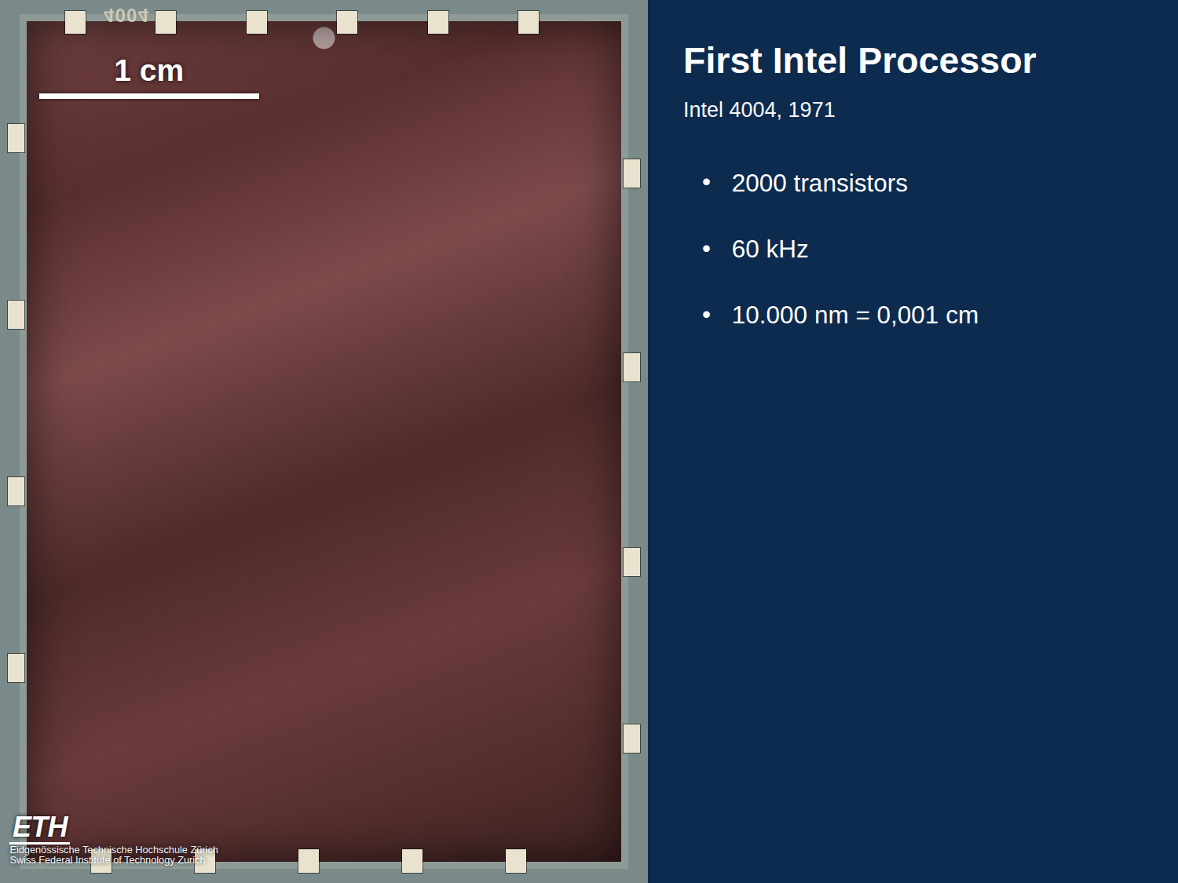4004
1 cm
ETH
Eidgenössische Technische Hochschule Zürich
Swiss Federal Institute of Technology Zurich
First Intel Processor
Intel 4004, 1971
2000 transistors
60 kHz
10.000 nm = 0,001 cm